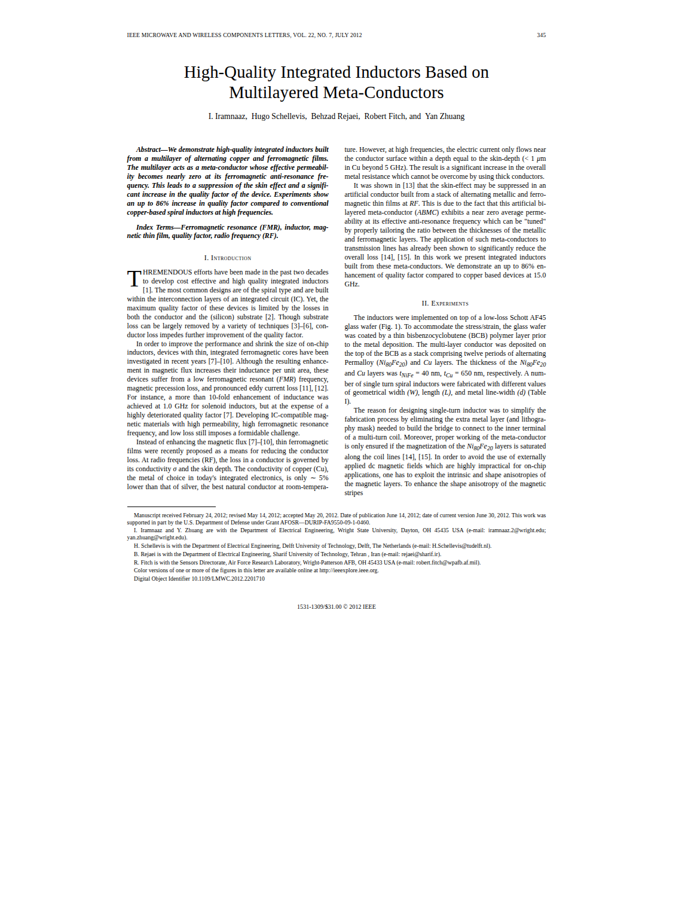IEEE MICROWAVE AND WIRELESS COMPONENTS LETTERS, VOL. 22, NO. 7, JULY 2012 345
High-Quality Integrated Inductors Based on
Multilayered Meta-Conductors
I. Iramnaaz, Hugo Schellevis, Behzad Rejaei, Robert Fitch, and Yan Zhuang
Abstract—We demonstrate high-quality integrated inductors built from a multilayer of alternating copper and ferromagnetic films. The multilayer acts as a meta-conductor whose effective permeability becomes nearly zero at its ferromagnetic anti-resonance frequency. This leads to a suppression of the skin effect and a significant increase in the quality factor of the device. Experiments show an up to 86% increase in quality factor compared to conventional copper-based spiral inductors at high frequencies.
Index Terms—Ferromagnetic resonance (FMR), inductor, magnetic thin film, quality factor, radio frequency (RF).
I. Introduction
THREMENDOUS efforts have been made in the past two decades to develop cost effective and high quality integrated inductors [1]. The most common designs are of the spiral type and are built within the interconnection layers of an integrated circuit (IC). Yet, the maximum quality factor of these devices is limited by the losses in both the conductor and the (silicon) substrate [2]. Though substrate loss can be largely removed by a variety of techniques [3]–[6], conductor loss impedes further improvement of the quality factor.
In order to improve the performance and shrink the size of on-chip inductors, devices with thin, integrated ferromagnetic cores have been investigated in recent years [7]–[10]. Although the resulting enhancement in magnetic flux increases their inductance per unit area, these devices suffer from a low ferromagnetic resonant (FMR) frequency, magnetic precession loss, and pronounced eddy current loss [11], [12]. For instance, a more than 10-fold enhancement of inductance was achieved at 1.0 GHz for solenoid inductors, but at the expense of a highly deteriorated quality factor [7]. Developing IC-compatible magnetic materials with high permeability, high ferromagnetic resonance frequency, and low loss still imposes a formidable challenge.
Instead of enhancing the magnetic flux [7]–[10], thin ferromagnetic films were recently proposed as a means for reducing the conductor loss. At radio frequencies (RF), the loss in a conductor is governed by its conductivity σ and the skin depth. The conductivity of copper (Cu), the metal of choice in today's integrated electronics, is only ∼ 5% lower than that of silver, the best natural conductor at room-temperature. However, at high frequencies, the electric current only flows near the conductor surface within a depth equal to the skin-depth (< 1 μm in Cu beyond 5 GHz). The result is a significant increase in the overall metal resistance which cannot be overcome by using thick conductors.
It was shown in [13] that the skin-effect may be suppressed in an artificial conductor built from a stack of alternating metallic and ferromagnetic thin films at RF. This is due to the fact that this artificial bi-layered meta-conductor (ABMC) exhibits a near zero average permeability at its effective anti-resonance frequency which can be "tuned" by properly tailoring the ratio between the thicknesses of the metallic and ferromagnetic layers. The application of such meta-conductors to transmission lines has already been shown to significantly reduce the overall loss [14], [15]. In this work we present integrated inductors built from these meta-conductors. We demonstrate an up to 86% enhancement of quality factor compared to copper based devices at 15.0 GHz.
II. Experiments
The inductors were implemented on top of a low-loss Schott AF45 glass wafer (Fig. 1). To accommodate the stress/strain, the glass wafer was coated by a thin bisbenzocyclobutene (BCB) polymer layer prior to the metal deposition. The multi-layer conductor was deposited on the top of the BCB as a stack comprising twelve periods of alternating Permalloy (Ni80Fe20) and Cu layers. The thickness of the Ni80Fe20 and Cu layers was tNiFe = 40 nm, tCu = 650 nm, respectively. A number of single turn spiral inductors were fabricated with different values of geometrical width (W), length (L), and metal line-width (d) (Table I).
The reason for designing single-turn inductor was to simplify the fabrication process by eliminating the extra metal layer (and lithography mask) needed to build the bridge to connect to the inner terminal of a multi-turn coil. Moreover, proper working of the meta-conductor is only ensured if the magnetization of the Ni80Fe20 layers is saturated along the coil lines [14], [15]. In order to avoid the use of externally applied dc magnetic fields which are highly impractical for on-chip applications, one has to exploit the intrinsic and shape anisotropies of the magnetic layers. To enhance the shape anisotropy of the magnetic stripes
Manuscript received February 24, 2012; revised May 14, 2012; accepted May 20, 2012. Date of publication June 14, 2012; date of current version June 30, 2012. This work was supported in part by the U.S. Department of Defense under Grant AFOSR—DURIP-FA9550-09-1-0460.
I. Iramnaaz and Y. Zhuang are with the Department of Electrical Engineering, Wright State University, Dayton, OH 45435 USA (e-mail: iramnaaz.2@wright.edu; yan.zhuang@wright.edu).
H. Schellevis is with the Department of Electrical Engineering, Delft University of Technology, Delft, The Netherlands (e-mail: H.Schellevis@tudelft.nl).
B. Rejaei is with the Department of Electrical Engineering, Sharif University of Technology, Tehran , Iran (e-mail: rejaei@sharif.ir).
R. Fitch is with the Sensors Directorate, Air Force Research Laboratory, Wright-Patterson AFB, OH 45433 USA (e-mail: robert.fitch@wpafb.af.mil).
Color versions of one or more of the figures in this letter are available online at http://ieeexplore.ieee.org.
Digital Object Identifier 10.1109/LMWC.2012.2201710
1531-1309/$31.00 © 2012 IEEE